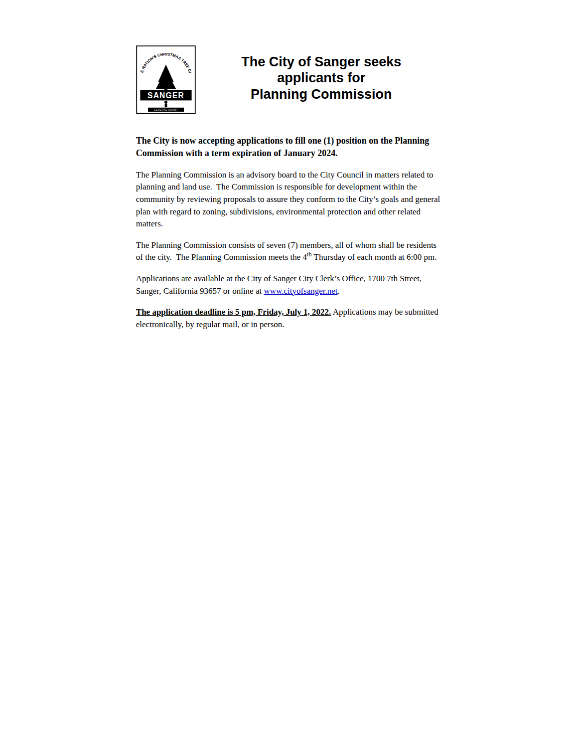City of Sanger seal: The Nation's Christmas Tree City, Sanger, General Grant THE NATION'S CHRISTMAS TREE CITY SANGER GENERAL GRANT
The City of Sanger seeks applicants for
Planning Commission
The City is now accepting applications to fill one (1) position on the Planning Commission with a term expiration of January 2024.
The Planning Commission is an advisory board to the City Council in matters related to planning and land use. The Commission is responsible for development within the community by reviewing proposals to assure they conform to the City’s goals and general plan with regard to zoning, subdivisions, environmental protection and other related matters.
The Planning Commission consists of seven (7) members, all of whom shall be residents of the city. The Planning Commission meets the 4th Thursday of each month at 6:00 pm.
Applications are available at the City of Sanger City Clerk’s Office, 1700 7th Street, Sanger, California 93657 or online at www.cityofsanger.net.
The application deadline is 5 pm, Friday, July 1, 2022. Applications may be submitted electronically, by regular mail, or in person.